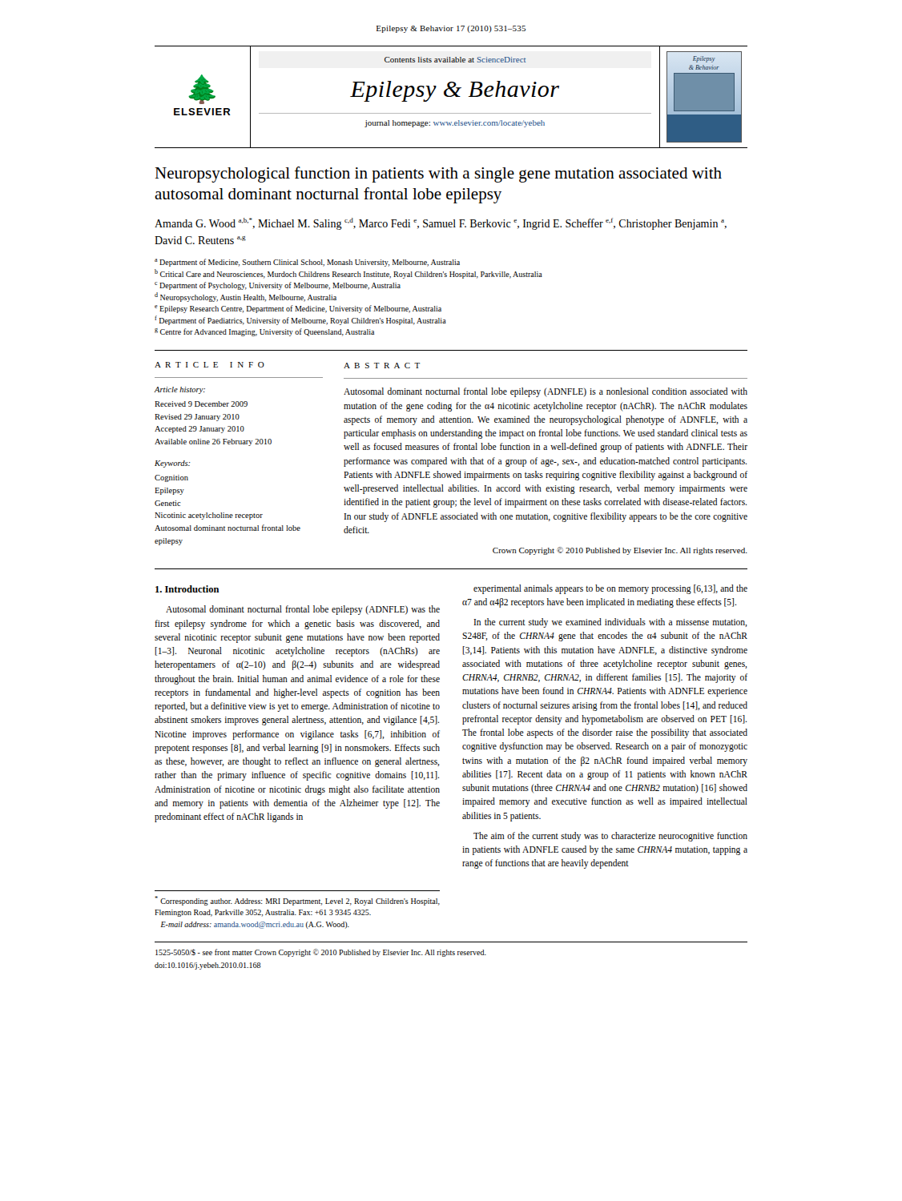Epilepsy & Behavior 17 (2010) 531–535
🌲
ELSEVIER
Contents lists available at ScienceDirect
Epilepsy & Behavior
journal homepage: www.elsevier.com/locate/yebeh
Epilepsy
& Behavior
Neuropsychological function in patients with a single gene mutation associated with autosomal dominant nocturnal frontal lobe epilepsy
Amanda G. Wood a,b,*, Michael M. Saling c,d, Marco Fedi e, Samuel F. Berkovic e, Ingrid E. Scheffer e,f, Christopher Benjamin a, David C. Reutens a,g
a Department of Medicine, Southern Clinical School, Monash University, Melbourne, Australia
b Critical Care and Neurosciences, Murdoch Childrens Research Institute, Royal Children's Hospital, Parkville, Australia
c Department of Psychology, University of Melbourne, Melbourne, Australia
d Neuropsychology, Austin Health, Melbourne, Australia
e Epilepsy Research Centre, Department of Medicine, University of Melbourne, Australia
f Department of Paediatrics, University of Melbourne, Royal Children's Hospital, Australia
g Centre for Advanced Imaging, University of Queensland, Australia
A R T I C L E I N F O
Article history:
Received 9 December 2009
Revised 29 January 2010
Accepted 29 January 2010
Available online 26 February 2010
Keywords:
Cognition
Epilepsy
Genetic
Nicotinic acetylcholine receptor
Autosomal dominant nocturnal frontal lobe epilepsy
A B S T R A C T
Autosomal dominant nocturnal frontal lobe epilepsy (ADNFLE) is a nonlesional condition associated with mutation of the gene coding for the α4 nicotinic acetylcholine receptor (nAChR). The nAChR modulates aspects of memory and attention. We examined the neuropsychological phenotype of ADNFLE, with a particular emphasis on understanding the impact on frontal lobe functions. We used standard clinical tests as well as focused measures of frontal lobe function in a well-defined group of patients with ADNFLE. Their performance was compared with that of a group of age-, sex-, and education-matched control participants. Patients with ADNFLE showed impairments on tasks requiring cognitive flexibility against a background of well-preserved intellectual abilities. In accord with existing research, verbal memory impairments were identified in the patient group; the level of impairment on these tasks correlated with disease-related factors. In our study of ADNFLE associated with one mutation, cognitive flexibility appears to be the core cognitive deficit.
Crown Copyright © 2010 Published by Elsevier Inc. All rights reserved.
1. Introduction
Autosomal dominant nocturnal frontal lobe epilepsy (ADNFLE) was the first epilepsy syndrome for which a genetic basis was discovered, and several nicotinic receptor subunit gene mutations have now been reported [1–3]. Neuronal nicotinic acetylcholine receptors (nAChRs) are heteropentamers of α(2–10) and β(2–4) subunits and are widespread throughout the brain. Initial human and animal evidence of a role for these receptors in fundamental and higher-level aspects of cognition has been reported, but a definitive view is yet to emerge. Administration of nicotine to abstinent smokers improves general alertness, attention, and vigilance [4,5]. Nicotine improves performance on vigilance tasks [6,7], inhibition of prepotent responses [8], and verbal learning [9] in nonsmokers. Effects such as these, however, are thought to reflect an influence on general alertness, rather than the primary influence of specific cognitive domains [10,11]. Administration of nicotine or nicotinic drugs might also facilitate attention and memory in patients with dementia of the Alzheimer type [12]. The predominant effect of nAChR ligands in
experimental animals appears to be on memory processing [6,13], and the α7 and α4β2 receptors have been implicated in mediating these effects [5].
In the current study we examined individuals with a missense mutation, S248F, of the CHRNA4 gene that encodes the α4 subunit of the nAChR [3,14]. Patients with this mutation have ADNFLE, a distinctive syndrome associated with mutations of three acetylcholine receptor subunit genes, CHRNA4, CHRNB2, CHRNA2, in different families [15]. The majority of mutations have been found in CHRNA4. Patients with ADNFLE experience clusters of nocturnal seizures arising from the frontal lobes [14], and reduced prefrontal receptor density and hypometabolism are observed on PET [16]. The frontal lobe aspects of the disorder raise the possibility that associated cognitive dysfunction may be observed. Research on a pair of monozygotic twins with a mutation of the β2 nAChR found impaired verbal memory abilities [17]. Recent data on a group of 11 patients with known nAChR subunit mutations (three CHRNA4 and one CHRNB2 mutation) [16] showed impaired memory and executive function as well as impaired intellectual abilities in 5 patients.
The aim of the current study was to characterize neurocognitive function in patients with ADNFLE caused by the same CHRNA4 mutation, tapping a range of functions that are heavily dependent
* Corresponding author. Address: MRI Department, Level 2, Royal Children's Hospital, Flemington Road, Parkville 3052, Australia. Fax: +61 3 9345 4325.
E-mail address: amanda.wood@mcri.edu.au (A.G. Wood).
1525-5050/$ - see front matter Crown Copyright © 2010 Published by Elsevier Inc. All rights reserved.
doi:10.1016/j.yebeh.2010.01.168